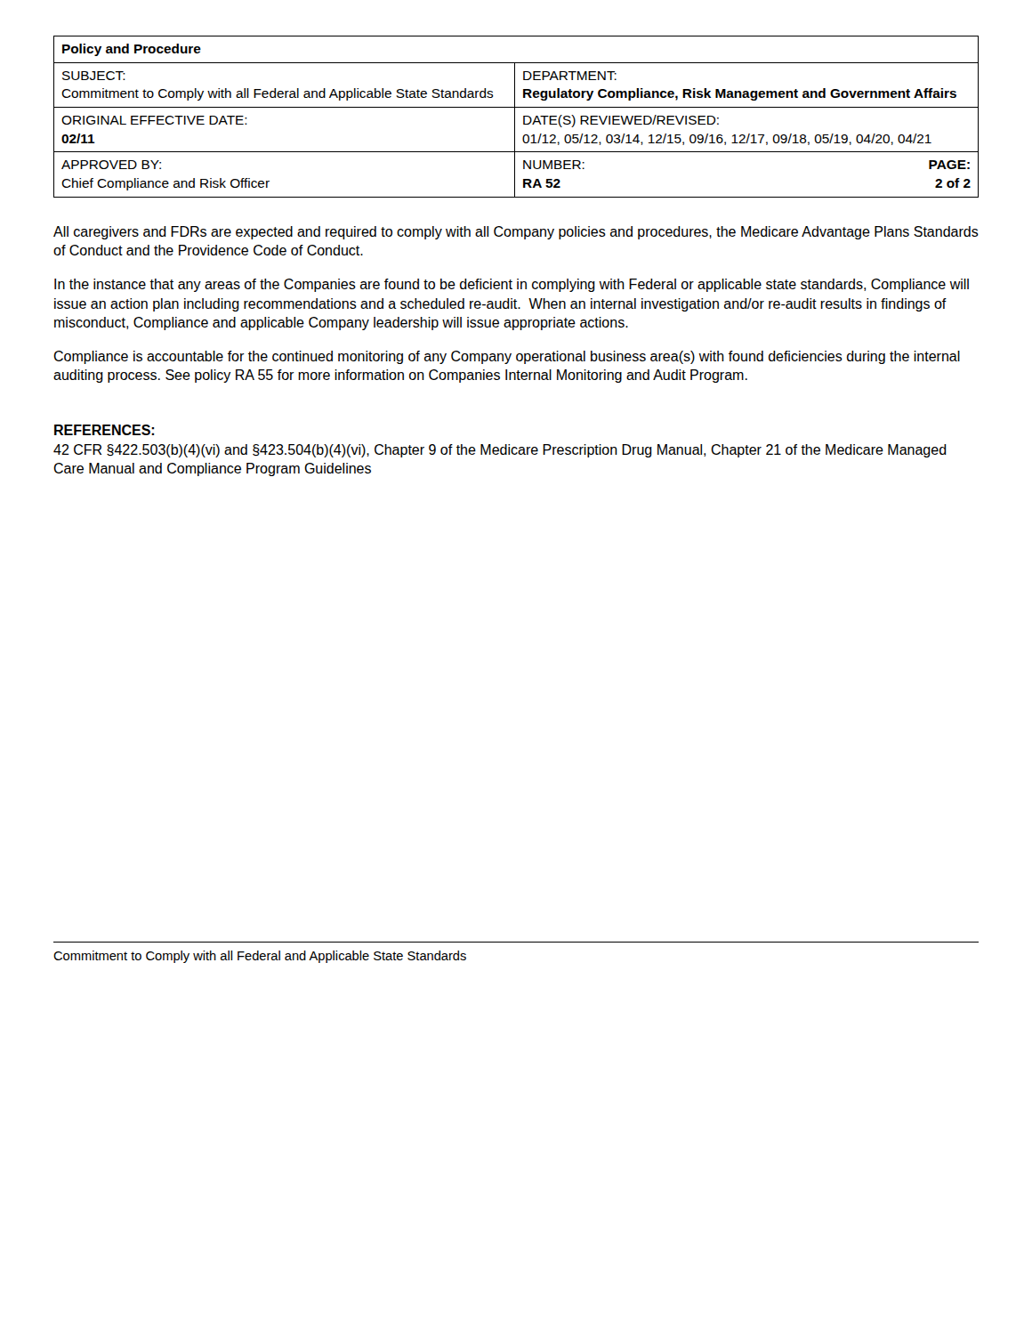| Policy and Procedure |
| SUBJECT: Commitment to Comply with all Federal and Applicable State Standards | DEPARTMENT: Regulatory Compliance, Risk Management and Government Affairs |
| ORIGINAL EFFECTIVE DATE: 02/11 | DATE(S) REVIEWED/REVISED: 01/12, 05/12, 03/14, 12/15, 09/16, 12/17, 09/18, 05/19, 04/20, 04/21 |
| APPROVED BY: Chief Compliance and Risk Officer | NUMBER: PAGE: RA 52 2 of 2 |
All caregivers and FDRs are expected and required to comply with all Company policies and procedures, the Medicare Advantage Plans Standards of Conduct and the Providence Code of Conduct.
In the instance that any areas of the Companies are found to be deficient in complying with Federal or applicable state standards, Compliance will issue an action plan including recommendations and a scheduled re-audit. When an internal investigation and/or re-audit results in findings of misconduct, Compliance and applicable Company leadership will issue appropriate actions.
Compliance is accountable for the continued monitoring of any Company operational business area(s) with found deficiencies during the internal auditing process. See policy RA 55 for more information on Companies Internal Monitoring and Audit Program.
REFERENCES:
42 CFR §422.503(b)(4)(vi) and §423.504(b)(4)(vi), Chapter 9 of the Medicare Prescription Drug Manual, Chapter 21 of the Medicare Managed Care Manual and Compliance Program Guidelines
Commitment to Comply with all Federal and Applicable State Standards